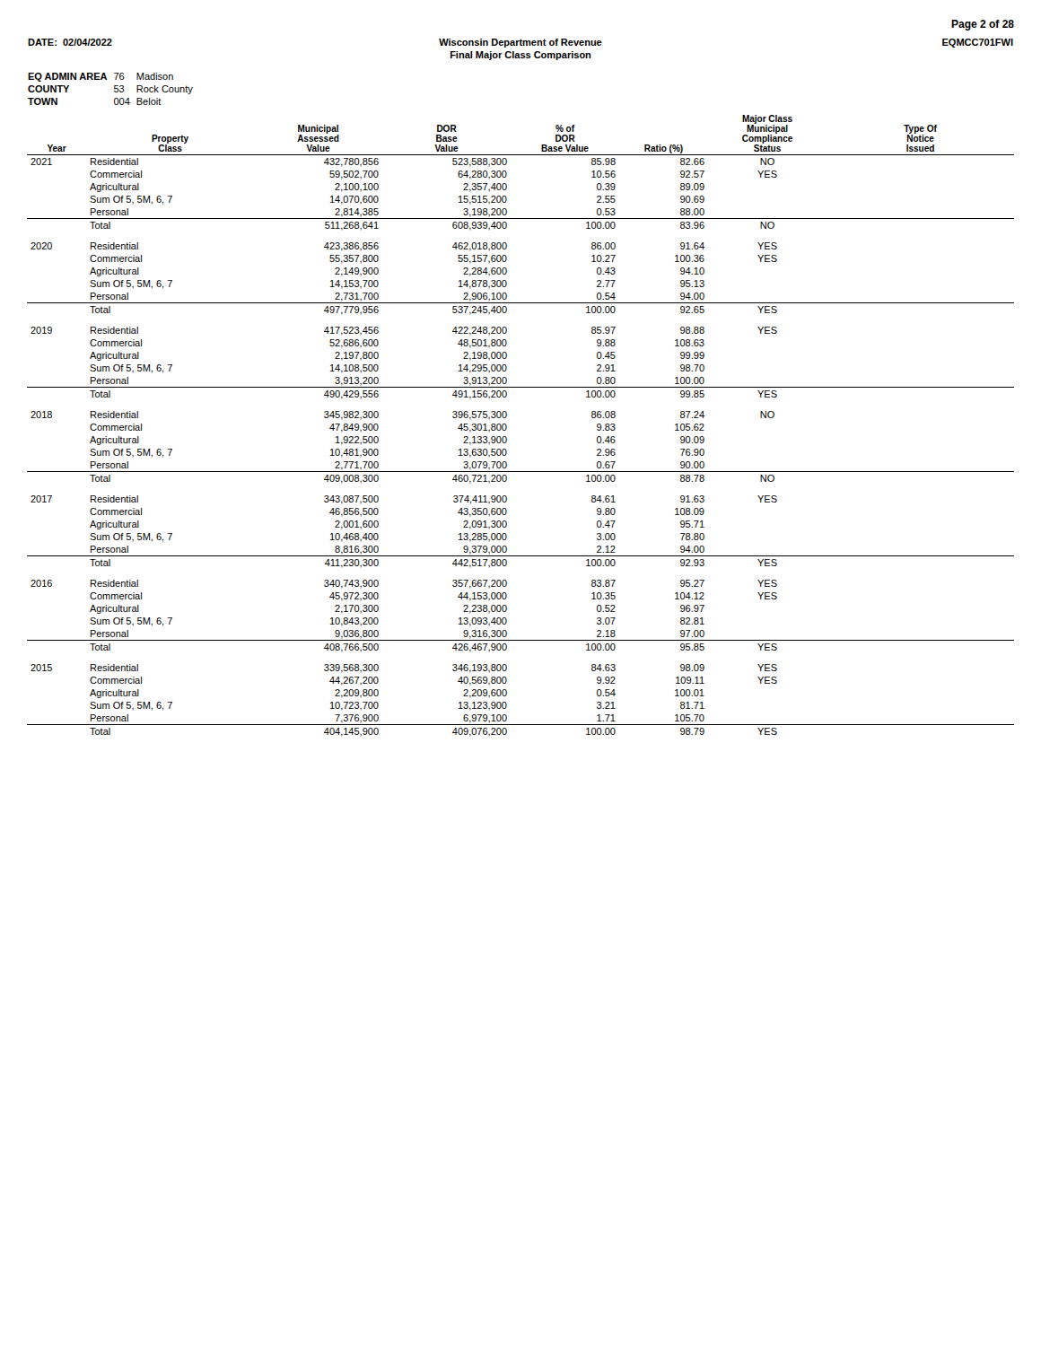Page 2 of 28
| DATE: 02/04/2022 | Wisconsin Department of Revenue | EQMCC701FWI |
| | Final Major Class Comparison | |
| EQ ADMIN AREA | 76 | Madison |
| COUNTY | 53 | Rock County |
| TOWN | 004 | Beloit |
| Year | Property Class | Municipal Assessed Value | DOR Base Value | % of DOR Base Value | Ratio (%) | Major Class Municipal Compliance Status | Type Of Notice Issued |
| --- | --- | --- | --- | --- | --- | --- | --- |
| 2021 | Residential | 432,780,856 | 523,588,300 | 85.98 | 82.66 | NO | |
| | Commercial | 59,502,700 | 64,280,300 | 10.56 | 92.57 | YES | |
| | Agricultural | 2,100,100 | 2,357,400 | 0.39 | 89.09 | | |
| | Sum Of 5, 5M, 6, 7 | 14,070,600 | 15,515,200 | 2.55 | 90.69 | | |
| | Personal | 2,814,385 | 3,198,200 | 0.53 | 88.00 | | |
| | Total | 511,268,641 | 608,939,400 | 100.00 | 83.96 | NO | |
| 2020 | Residential | 423,386,856 | 462,018,800 | 86.00 | 91.64 | YES | |
| | Commercial | 55,357,800 | 55,157,600 | 10.27 | 100.36 | YES | |
| | Agricultural | 2,149,900 | 2,284,600 | 0.43 | 94.10 | | |
| | Sum Of 5, 5M, 6, 7 | 14,153,700 | 14,878,300 | 2.77 | 95.13 | | |
| | Personal | 2,731,700 | 2,906,100 | 0.54 | 94.00 | | |
| | Total | 497,779,956 | 537,245,400 | 100.00 | 92.65 | YES | |
| 2019 | Residential | 417,523,456 | 422,248,200 | 85.97 | 98.88 | YES | |
| | Commercial | 52,686,600 | 48,501,800 | 9.88 | 108.63 | | |
| | Agricultural | 2,197,800 | 2,198,000 | 0.45 | 99.99 | | |
| | Sum Of 5, 5M, 6, 7 | 14,108,500 | 14,295,000 | 2.91 | 98.70 | | |
| | Personal | 3,913,200 | 3,913,200 | 0.80 | 100.00 | | |
| | Total | 490,429,556 | 491,156,200 | 100.00 | 99.85 | YES | |
| 2018 | Residential | 345,982,300 | 396,575,300 | 86.08 | 87.24 | NO | |
| | Commercial | 47,849,900 | 45,301,800 | 9.83 | 105.62 | | |
| | Agricultural | 1,922,500 | 2,133,900 | 0.46 | 90.09 | | |
| | Sum Of 5, 5M, 6, 7 | 10,481,900 | 13,630,500 | 2.96 | 76.90 | | |
| | Personal | 2,771,700 | 3,079,700 | 0.67 | 90.00 | | |
| | Total | 409,008,300 | 460,721,200 | 100.00 | 88.78 | NO | |
| 2017 | Residential | 343,087,500 | 374,411,900 | 84.61 | 91.63 | YES | |
| | Commercial | 46,856,500 | 43,350,600 | 9.80 | 108.09 | | |
| | Agricultural | 2,001,600 | 2,091,300 | 0.47 | 95.71 | | |
| | Sum Of 5, 5M, 6, 7 | 10,468,400 | 13,285,000 | 3.00 | 78.80 | | |
| | Personal | 8,816,300 | 9,379,000 | 2.12 | 94.00 | | |
| | Total | 411,230,300 | 442,517,800 | 100.00 | 92.93 | YES | |
| 2016 | Residential | 340,743,900 | 357,667,200 | 83.87 | 95.27 | YES | |
| | Commercial | 45,972,300 | 44,153,000 | 10.35 | 104.12 | YES | |
| | Agricultural | 2,170,300 | 2,238,000 | 0.52 | 96.97 | | |
| | Sum Of 5, 5M, 6, 7 | 10,843,200 | 13,093,400 | 3.07 | 82.81 | | |
| | Personal | 9,036,800 | 9,316,300 | 2.18 | 97.00 | | |
| | Total | 408,766,500 | 426,467,900 | 100.00 | 95.85 | YES | |
| 2015 | Residential | 339,568,300 | 346,193,800 | 84.63 | 98.09 | YES | |
| | Commercial | 44,267,200 | 40,569,800 | 9.92 | 109.11 | YES | |
| | Agricultural | 2,209,800 | 2,209,600 | 0.54 | 100.01 | | |
| | Sum Of 5, 5M, 6, 7 | 10,723,700 | 13,123,900 | 3.21 | 81.71 | | |
| | Personal | 7,376,900 | 6,979,100 | 1.71 | 105.70 | | |
| | Total | 404,145,900 | 409,076,200 | 100.00 | 98.79 | YES | |